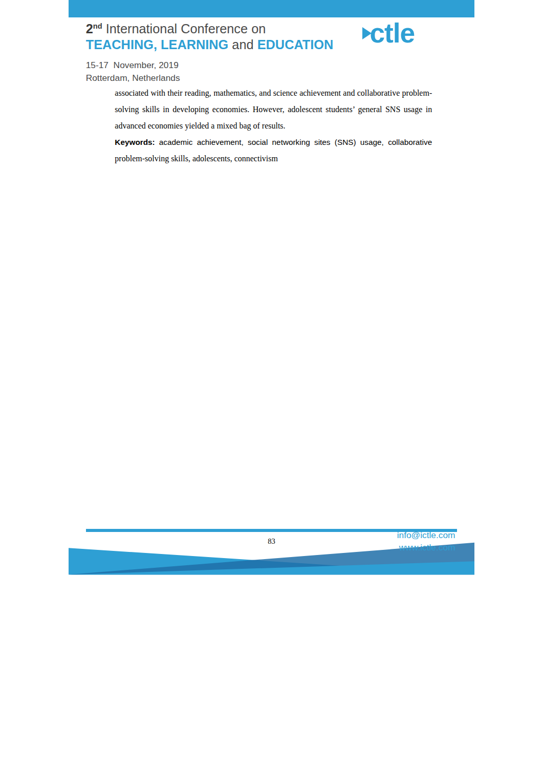2nd International Conference on
TEACHING, LEARNING and EDUCATION
15-17 November, 2019
Rotterdam, Netherlands
ctle
associated with their reading, mathematics, and science achievement and collaborative problem-solving skills in developing economies. However, adolescent students’ general SNS usage in advanced economies yielded a mixed bag of results.
Keywords: academic achievement, social networking sites (SNS) usage, collaborative problem-solving skills, adolescents, connectivism
83
info@ictle.com
www.ictle.com